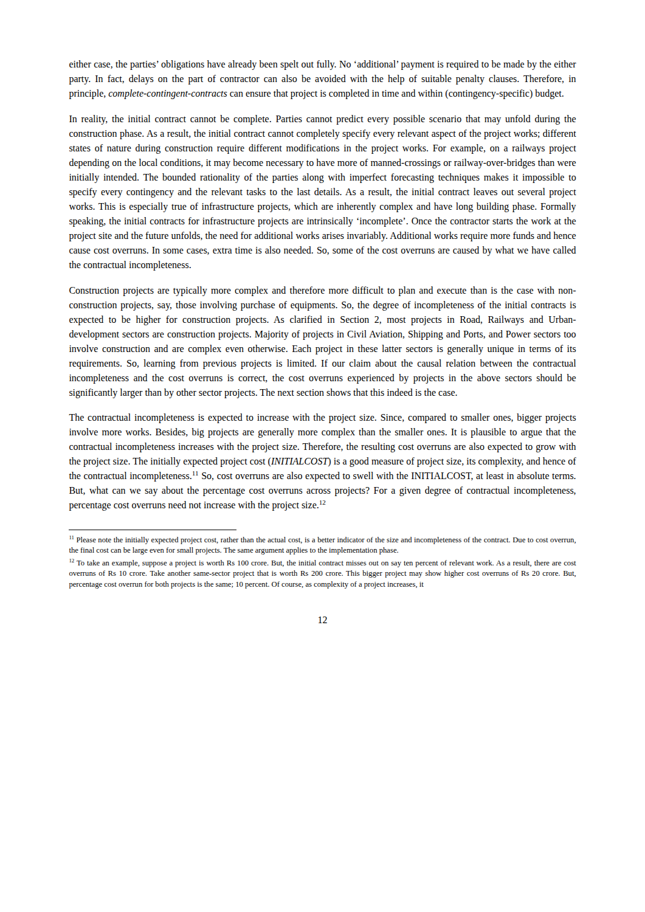either case, the parties’ obligations have already been spelt out fully. No ‘additional’ payment is required to be made by the either party. In fact, delays on the part of contractor can also be avoided with the help of suitable penalty clauses. Therefore, in principle, complete-contingent-contracts can ensure that project is completed in time and within (contingency-specific) budget.
In reality, the initial contract cannot be complete. Parties cannot predict every possible scenario that may unfold during the construction phase. As a result, the initial contract cannot completely specify every relevant aspect of the project works; different states of nature during construction require different modifications in the project works. For example, on a railways project depending on the local conditions, it may become necessary to have more of manned-crossings or railway-over-bridges than were initially intended. The bounded rationality of the parties along with imperfect forecasting techniques makes it impossible to specify every contingency and the relevant tasks to the last details. As a result, the initial contract leaves out several project works. This is especially true of infrastructure projects, which are inherently complex and have long building phase. Formally speaking, the initial contracts for infrastructure projects are intrinsically ‘incomplete’. Once the contractor starts the work at the project site and the future unfolds, the need for additional works arises invariably. Additional works require more funds and hence cause cost overruns. In some cases, extra time is also needed. So, some of the cost overruns are caused by what we have called the contractual incompleteness.
Construction projects are typically more complex and therefore more difficult to plan and execute than is the case with non-construction projects, say, those involving purchase of equipments. So, the degree of incompleteness of the initial contracts is expected to be higher for construction projects. As clarified in Section 2, most projects in Road, Railways and Urban-development sectors are construction projects. Majority of projects in Civil Aviation, Shipping and Ports, and Power sectors too involve construction and are complex even otherwise. Each project in these latter sectors is generally unique in terms of its requirements. So, learning from previous projects is limited. If our claim about the causal relation between the contractual incompleteness and the cost overruns is correct, the cost overruns experienced by projects in the above sectors should be significantly larger than by other sector projects. The next section shows that this indeed is the case.
The contractual incompleteness is expected to increase with the project size. Since, compared to smaller ones, bigger projects involve more works. Besides, big projects are generally more complex than the smaller ones. It is plausible to argue that the contractual incompleteness increases with the project size. Therefore, the resulting cost overruns are also expected to grow with the project size. The initially expected project cost (INITIALCOST) is a good measure of project size, its complexity, and hence of the contractual incompleteness.11 So, cost overruns are also expected to swell with the INITIALCOST, at least in absolute terms. But, what can we say about the percentage cost overruns across projects? For a given degree of contractual incompleteness, percentage cost overruns need not increase with the project size.12
11 Please note the initially expected project cost, rather than the actual cost, is a better indicator of the size and incompleteness of the contract. Due to cost overrun, the final cost can be large even for small projects. The same argument applies to the implementation phase.
12 To take an example, suppose a project is worth Rs 100 crore. But, the initial contract misses out on say ten percent of relevant work. As a result, there are cost overruns of Rs 10 crore. Take another same-sector project that is worth Rs 200 crore. This bigger project may show higher cost overruns of Rs 20 crore. But, percentage cost overrun for both projects is the same; 10 percent. Of course, as complexity of a project increases, it
12